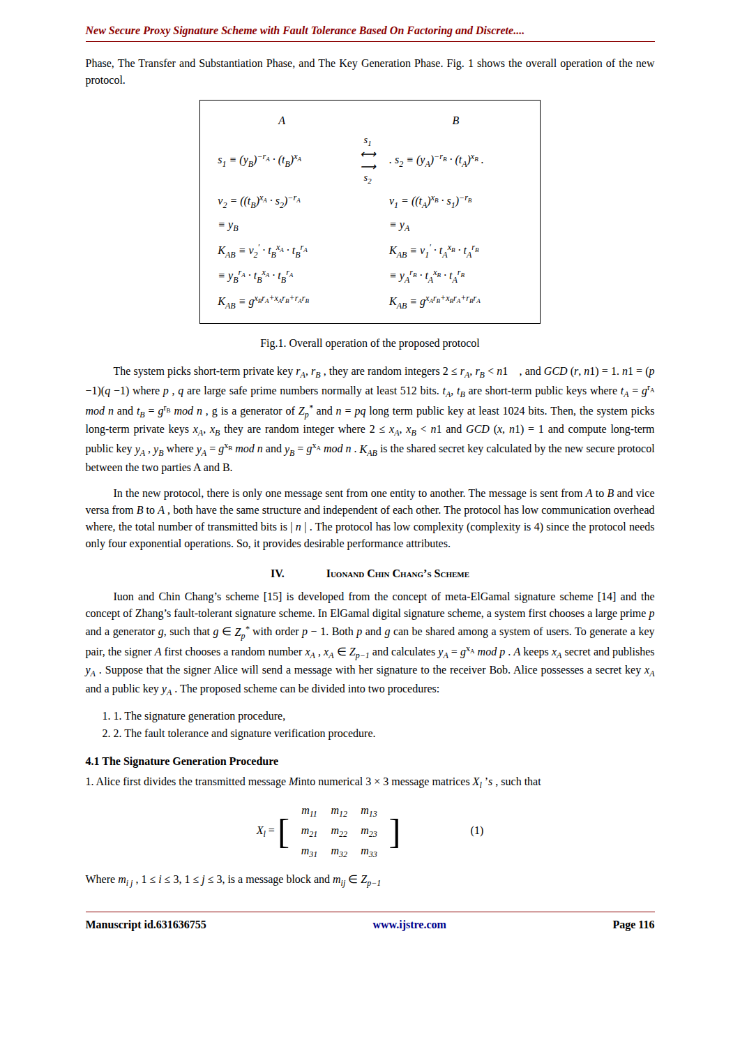New Secure Proxy Signature Scheme with Fault Tolerance Based On Factoring and Discrete....
Phase, The Transfer and Substantiation Phase, and The Key Generation Phase. Fig. 1 shows the overall operation of the new protocol.
| A | | B |
| s 1 ≡ (y B ) −r A · (t B ) x A | s 1 ⟷ ⟶ s 2 | . s 2 ≡ (y A ) −r B · (t A ) x B . |
| v 2 = ((t B ) x A · s 2 ) −r A | | v 1 = ((t A ) x B · s 1 ) −r B |
| ≡ y B | | ≡ y A |
| K AB ≡ v 2 ′ · t B x A · t B r A | | K AB ≡ v 1 ′ · t A x B · t A r B |
| ≡ y B r A · t B x A · t B r A | | ≡ y A r B · t A x B · t A r B |
| K AB ≡ g x B r A +x A r B +r A r B | | K AB ≡ g x A r B +x B r A +r B r A |
Fig.1. Overall operation of the proposed protocol
The system picks short-term private key rA, rB , they are random integers 2 ≤ rA, rB < n1 , and GCD (r, n1) = 1. n1 = (p −1)(q −1) where p , q are large safe prime numbers normally at least 512 bits. tA, tB are short-term public keys where tA = grA mod n and tB = grB mod n , g is a generator of Zp* and n = pq long term public key at least 1024 bits. Then, the system picks long-term private keys xA, xB they are random integer where 2 ≤ xA, xB < n1 and GCD (x, n1) = 1 and compute long-term public key yA , yB where yA = gxB mod n and yB = gxA mod n . KAB is the shared secret key calculated by the new secure protocol between the two parties A and B.
In the new protocol, there is only one message sent from one entity to another. The message is sent from A to B and vice versa from B to A , both have the same structure and independent of each other. The protocol has low communication overhead where, the total number of transmitted bits is | n | . The protocol has low complexity (complexity is 4) since the protocol needs only four exponential operations. So, it provides desirable performance attributes.
IV. Iuonand Chin Chang’s Scheme
Iuon and Chin Chang’s scheme [15] is developed from the concept of meta-ElGamal signature scheme [14] and the concept of Zhang’s fault-tolerant signature scheme. In ElGamal digital signature scheme, a system first chooses a large prime p and a generator g, such that g ∈ Zp* with order p − 1. Both p and g can be shared among a system of users. To generate a key pair, the signer A first chooses a random number xA , xA ∈ Zp−1 and calculates yA = gxA mod p . A keeps xA secret and publishes yA . Suppose that the signer Alice will send a message with her signature to the receiver Bob. Alice possesses a secret key xA and a public key yA . The proposed scheme can be divided into two procedures:
1. The signature generation procedure,
2. The fault tolerance and signature verification procedure.
4.1 The Signature Generation Procedure
1. Alice first divides the transmitted message Minto numerical 3 × 3 message matrices Xl ’s , such that
Xl = [
| m 11 | m 12 | m 13 |
| m 21 | m 22 | m 23 |
| m 31 | m 32 | m 33 |
] (1)
Where mi j , 1 ≤ i ≤ 3, 1 ≤ j ≤ 3, is a message block and mij ∈ Zp−1
Manuscript id.631636755 www.ijstre.com Page 116